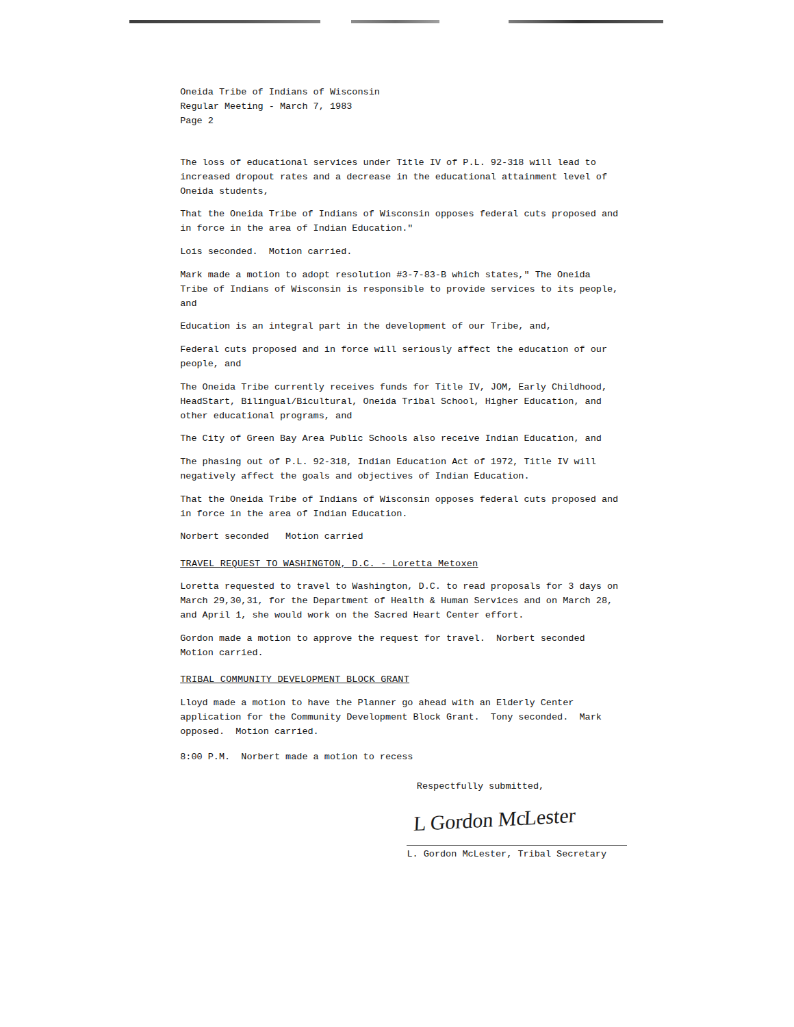Oneida Tribe of Indians of Wisconsin Regular Meeting - March 7, 1983 Page 2
The loss of educational services under Title IV of P.L. 92-318 will lead to increased dropout rates and a decrease in the educational attainment level of Oneida students,
That the Oneida Tribe of Indians of Wisconsin opposes federal cuts proposed and in force in the area of Indian Education."
Lois seconded. Motion carried.
Mark made a motion to adopt resolution #3-7-83-B which states," The Oneida Tribe of Indians of Wisconsin is responsible to provide services to its people, and
Education is an integral part in the development of our Tribe, and,
Federal cuts proposed and in force will seriously affect the education of our people, and
The Oneida Tribe currently receives funds for Title IV, JOM, Early Childhood, HeadStart, Bilingual/Bicultural, Oneida Tribal School, Higher Education, and other educational programs, and
The City of Green Bay Area Public Schools also receive Indian Education, and
The phasing out of P.L. 92-318, Indian Education Act of 1972, Title IV will negatively affect the goals and objectives of Indian Education.
That the Oneida Tribe of Indians of Wisconsin opposes federal cuts proposed and in force in the area of Indian Education.
Norbert seconded Motion carried
TRAVEL REQUEST TO WASHINGTON, D.C. - Loretta Metoxen
Loretta requested to travel to Washington, D.C. to read proposals for 3 days on March 29,30,31, for the Department of Health & Human Services and on March 28, and April 1, she would work on the Sacred Heart Center effort.
Gordon made a motion to approve the request for travel. Norbert seconded Motion carried.
TRIBAL COMMUNITY DEVELOPMENT BLOCK GRANT
Lloyd made a motion to have the Planner go ahead with an Elderly Center application for the Community Development Block Grant. Tony seconded. Mark opposed. Motion carried.
8:00 P.M. Norbert made a motion to recess
Respectfully submitted,
L Gordon Mc Lester
L. Gordon McLester, Tribal Secretary